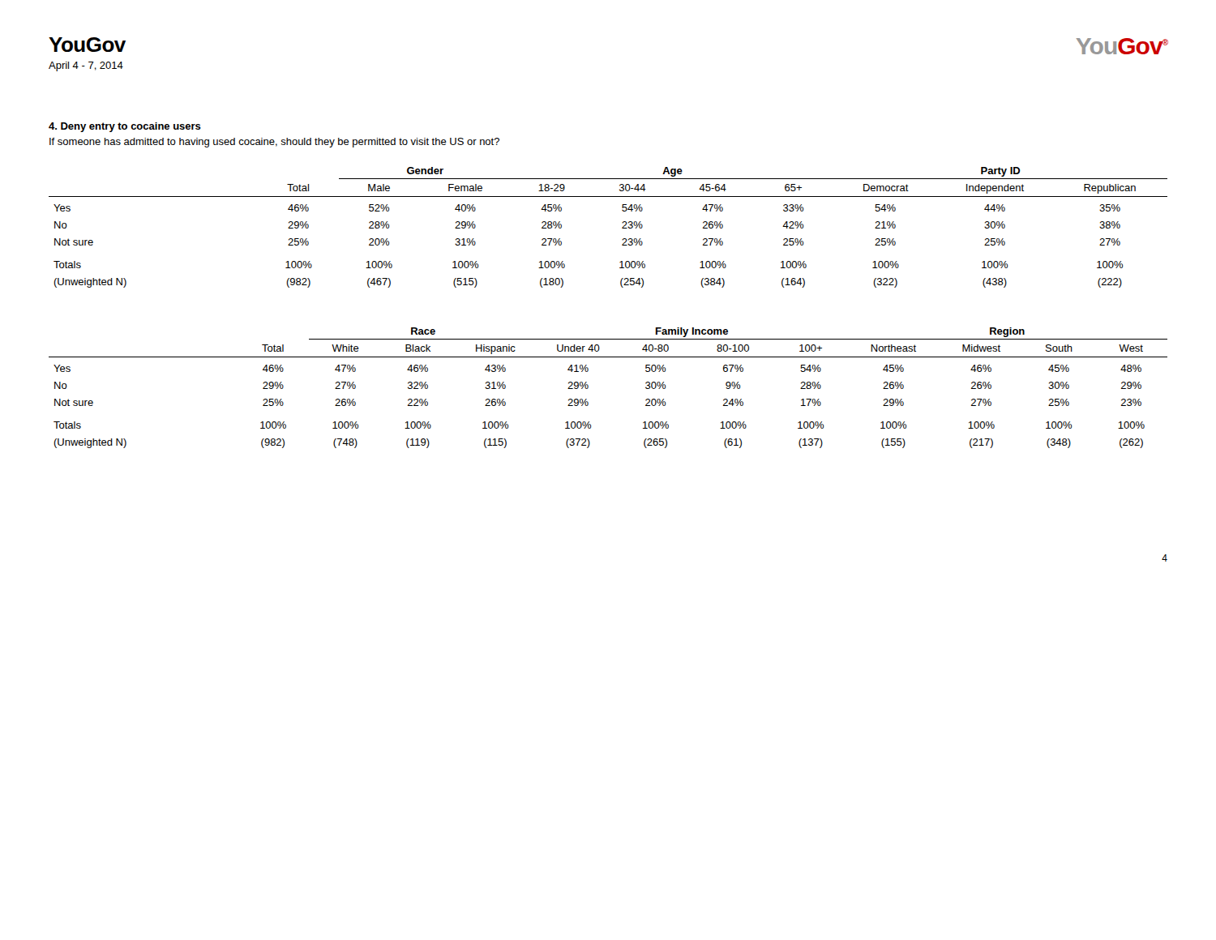YouGov
April 4 - 7, 2014
You Gov®
4. Deny entry to cocaine users
If someone has admitted to having used cocaine, should they be permitted to visit the US or not?
| | | Gender | Age | Party ID |
| --- | --- | --- | --- | --- |
| | Total | Male | Female | 18-29 | 30-44 | 45-64 | 65+ | Democrat | Independent | Republican |
| Yes | 46% | 52% | 40% | 45% | 54% | 47% | 33% | 54% | 44% | 35% |
| No | 29% | 28% | 29% | 28% | 23% | 26% | 42% | 21% | 30% | 38% |
| Not sure | 25% | 20% | 31% | 27% | 23% | 27% | 25% | 25% | 25% | 27% |
| Totals | 100% | 100% | 100% | 100% | 100% | 100% | 100% | 100% | 100% | 100% |
| (Unweighted N) | (982) | (467) | (515) | (180) | (254) | (384) | (164) | (322) | (438) | (222) |
| | | Race | Family Income | Region |
| --- | --- | --- | --- | --- |
| | Total | White | Black | Hispanic | Under 40 | 40-80 | 80-100 | 100+ | Northeast | Midwest | South | West |
| Yes | 46% | 47% | 46% | 43% | 41% | 50% | 67% | 54% | 45% | 46% | 45% | 48% |
| No | 29% | 27% | 32% | 31% | 29% | 30% | 9% | 28% | 26% | 26% | 30% | 29% |
| Not sure | 25% | 26% | 22% | 26% | 29% | 20% | 24% | 17% | 29% | 27% | 25% | 23% |
| Totals | 100% | 100% | 100% | 100% | 100% | 100% | 100% | 100% | 100% | 100% | 100% | 100% |
| (Unweighted N) | (982) | (748) | (119) | (115) | (372) | (265) | (61) | (137) | (155) | (217) | (348) | (262) |
4